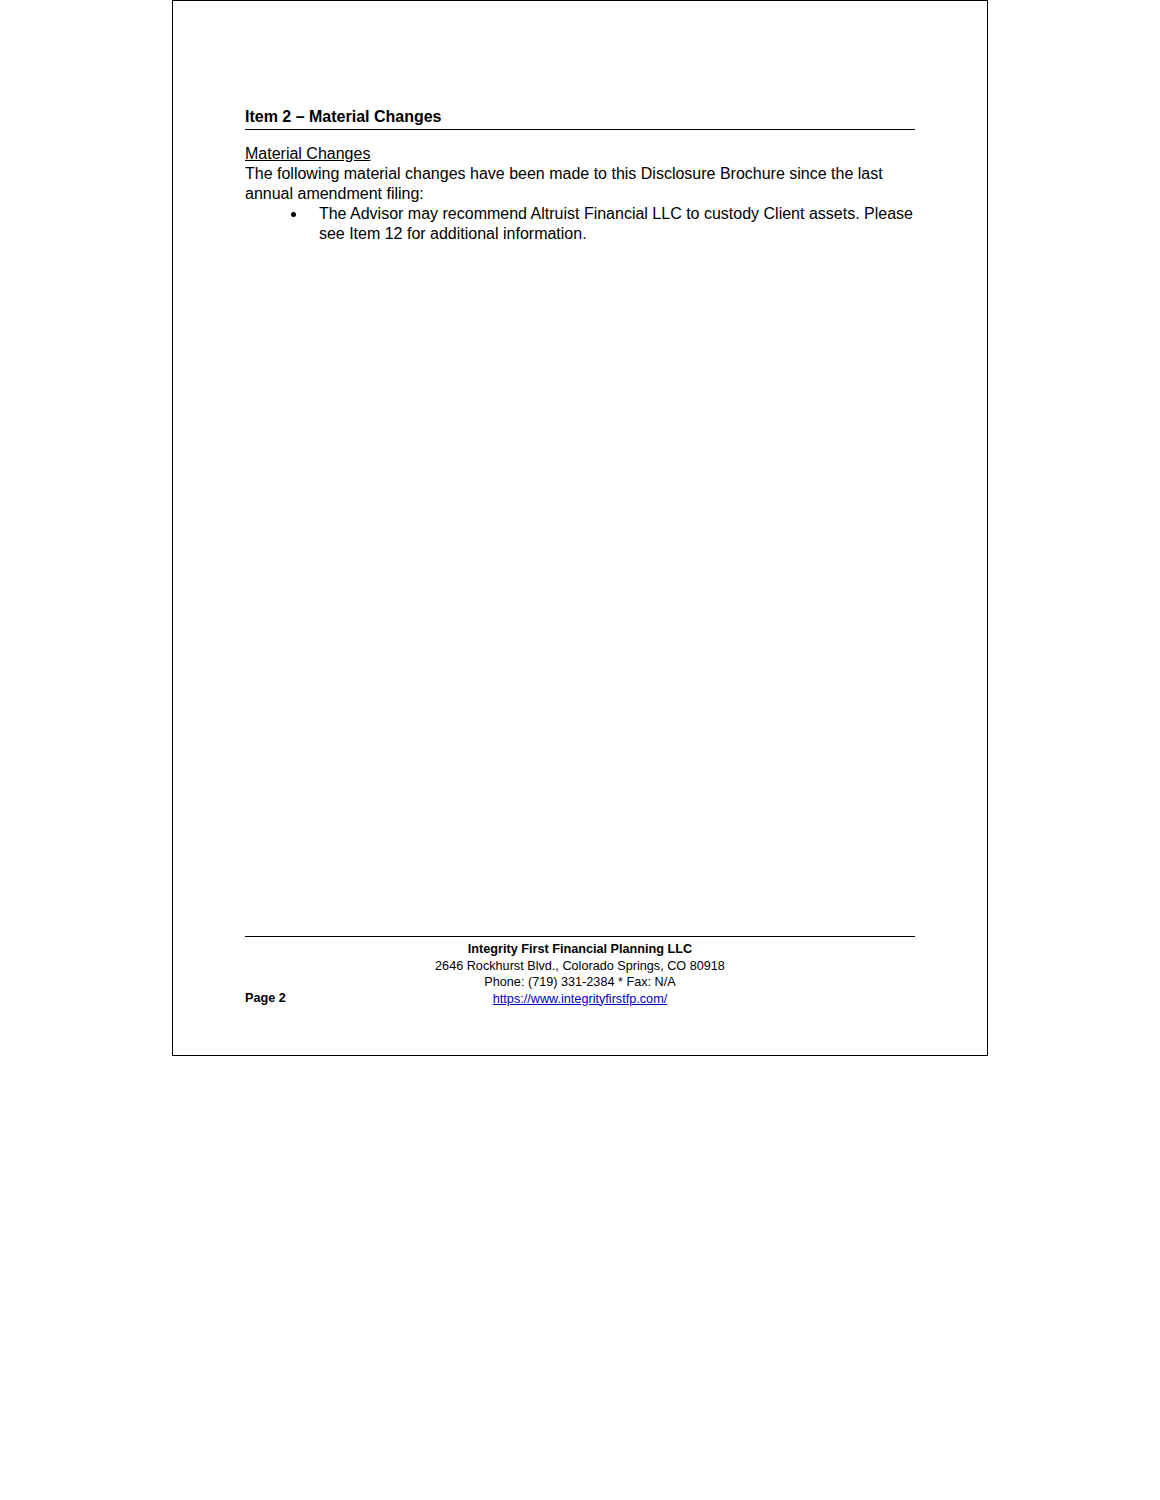Item 2 – Material Changes
Material Changes
The following material changes have been made to this Disclosure Brochure since the last annual amendment filing:
The Advisor may recommend Altruist Financial LLC to custody Client assets. Please see Item 12 for additional information.
Integrity First Financial Planning LLC
2646 Rockhurst Blvd., Colorado Springs, CO 80918
Phone: (719) 331-2384 * Fax: N/A
https://www.integrityfirstfp.com/
Page 2